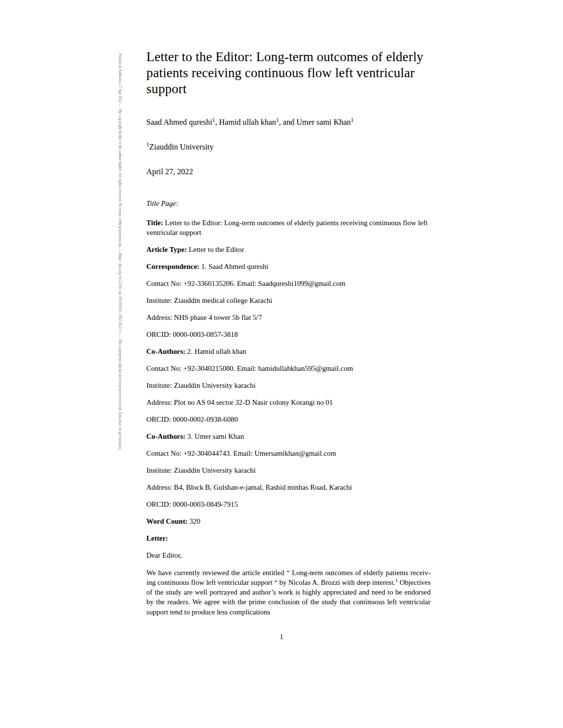Posted on Authorea 27 Apr 2022 — The copyright holder is the author/funder. All rights reserved. No reuse without permission. — https://doi.org/10.22541/au.165105541.18021822/v1 — This a preprint and has not been peer reviewed. Data may be preliminary.
Letter to the Editor: Long-term outcomes of elderly patients receiving continuous flow left ventricular support
Saad Ahmed qureshi1, Hamid ullah khan1, and Umer sami Khan1
1Ziauddin University
April 27, 2022
Title Page:
Title: Letter to the Editor: Long-term outcomes of elderly patients receiving continuous flow left ventricular support
Article Type: Letter to the Editor
Correspondence: 1. Saad Ahmed qureshi
Contact No: +92-3360135206. Email: Saadqureshi1099@gmail.com
Institute: Ziauddin medical college Karachi
Address: NHS phase 4 tower 5b flat 5/7
ORCID: 0000-0003-0857-3818
Co-Authors: 2. Hamid ullah khan
Contact No: +92-3040215080. Email: hamidullahkhan595@gmail.com
Institute: Ziauddin University karachi
Address: Plot no AS 04 sector 32-D Nasir colony Korangi no 01
ORCID: 0000-0002-0938-6080
Co-Authors: 3. Umer sami Khan
Contact No: +92-304044743. Email: Umersamikhan@gmail.com
Institute: Ziauddin University karachi
Address: B4, Block B, Gulshan-e-jamal, Rashid minhas Road, Karachi
ORCID: 0000-0003-0849-7915
Word Count: 320
Letter:
Dear Editor,
We have currently reviewed the article entitled “ Long-term outcomes of elderly patients receiving continuous flow left ventricular support “ by Nicolas A. Brozzi with deep interest.1 Objectives of the study are well portrayed and author’s work is highly appreciated and need to be endorsed by the readers. We agree with the prime conclusion of the study that continuous left ventricular support tend to produce less complications
1